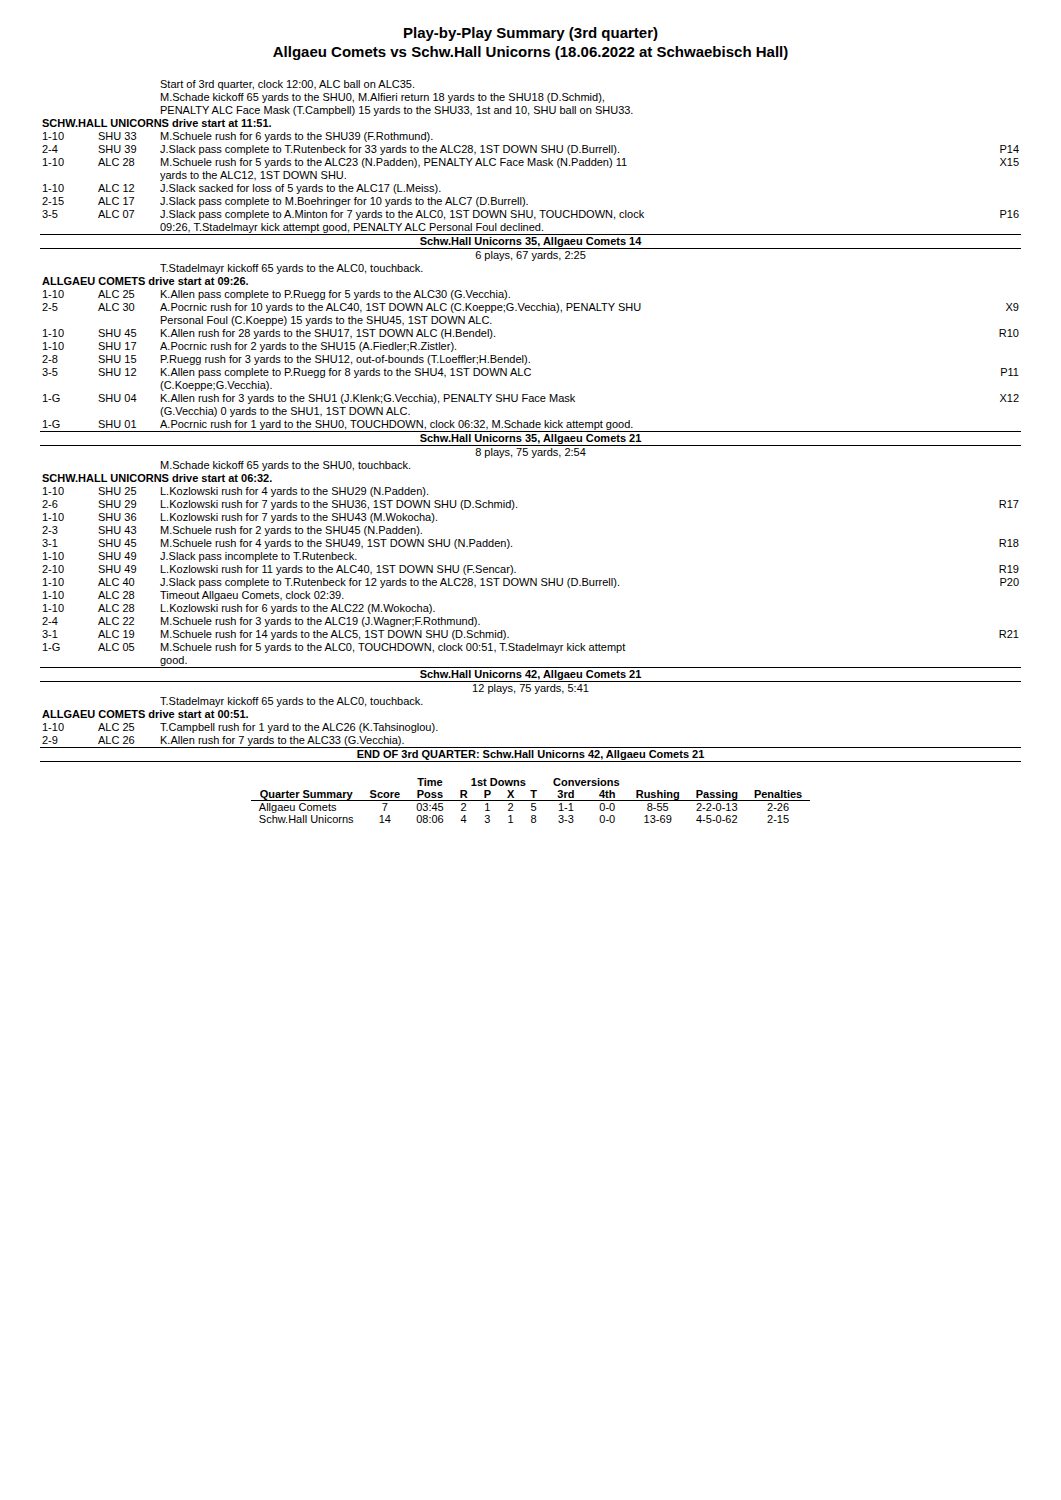Play-by-Play Summary (3rd quarter)
Allgaeu Comets vs Schw.Hall Unicorns (18.06.2022 at Schwaebisch Hall)
| | | Start of 3rd quarter, clock 12:00, ALC ball on ALC35. | |
| | | M.Schade kickoff 65 yards to the SHU0, M.Alfieri return 18 yards to the SHU18 (D.Schmid), | |
| | | PENALTY ALC Face Mask (T.Campbell) 15 yards to the SHU33, 1st and 10, SHU ball on SHU33. | |
| SCHW.HALL UNICORNS drive start at 11:51. |
| 1-10 | SHU 33 | M.Schuele rush for 6 yards to the SHU39 (F.Rothmund). | |
| 2-4 | SHU 39 | J.Slack pass complete to T.Rutenbeck for 33 yards to the ALC28, 1ST DOWN SHU (D.Burrell). | P14 |
| 1-10 | ALC 28 | M.Schuele rush for 5 yards to the ALC23 (N.Padden), PENALTY ALC Face Mask (N.Padden) 11 | X15 |
| | | yards to the ALC12, 1ST DOWN SHU. | |
| 1-10 | ALC 12 | J.Slack sacked for loss of 5 yards to the ALC17 (L.Meiss). | |
| 2-15 | ALC 17 | J.Slack pass complete to M.Boehringer for 10 yards to the ALC7 (D.Burrell). | |
| 3-5 | ALC 07 | J.Slack pass complete to A.Minton for 7 yards to the ALC0, 1ST DOWN SHU, TOUCHDOWN, clock | P16 |
| | | 09:26, T.Stadelmayr kick attempt good, PENALTY ALC Personal Foul declined. | |
| Schw.Hall Unicorns 35, Allgaeu Comets 14 |
| 6 plays, 67 yards, 2:25 |
| | | T.Stadelmayr kickoff 65 yards to the ALC0, touchback. | |
| ALLGAEU COMETS drive start at 09:26. |
| 1-10 | ALC 25 | K.Allen pass complete to P.Ruegg for 5 yards to the ALC30 (G.Vecchia). | |
| 2-5 | ALC 30 | A.Pocrnic rush for 10 yards to the ALC40, 1ST DOWN ALC (C.Koeppe;G.Vecchia), PENALTY SHU | X9 |
| | | Personal Foul (C.Koeppe) 15 yards to the SHU45, 1ST DOWN ALC. | |
| 1-10 | SHU 45 | K.Allen rush for 28 yards to the SHU17, 1ST DOWN ALC (H.Bendel). | R10 |
| 1-10 | SHU 17 | A.Pocrnic rush for 2 yards to the SHU15 (A.Fiedler;R.Zistler). | |
| 2-8 | SHU 15 | P.Ruegg rush for 3 yards to the SHU12, out-of-bounds (T.Loeffler;H.Bendel). | |
| 3-5 | SHU 12 | K.Allen pass complete to P.Ruegg for 8 yards to the SHU4, 1ST DOWN ALC | P11 |
| | | (C.Koeppe;G.Vecchia). | |
| 1-G | SHU 04 | K.Allen rush for 3 yards to the SHU1 (J.Klenk;G.Vecchia), PENALTY SHU Face Mask | X12 |
| | | (G.Vecchia) 0 yards to the SHU1, 1ST DOWN ALC. | |
| 1-G | SHU 01 | A.Pocrnic rush for 1 yard to the SHU0, TOUCHDOWN, clock 06:32, M.Schade kick attempt good. | |
| Schw.Hall Unicorns 35, Allgaeu Comets 21 |
| 8 plays, 75 yards, 2:54 |
| | | M.Schade kickoff 65 yards to the SHU0, touchback. | |
| SCHW.HALL UNICORNS drive start at 06:32. |
| 1-10 | SHU 25 | L.Kozlowski rush for 4 yards to the SHU29 (N.Padden). | |
| 2-6 | SHU 29 | L.Kozlowski rush for 7 yards to the SHU36, 1ST DOWN SHU (D.Schmid). | R17 |
| 1-10 | SHU 36 | L.Kozlowski rush for 7 yards to the SHU43 (M.Wokocha). | |
| 2-3 | SHU 43 | M.Schuele rush for 2 yards to the SHU45 (N.Padden). | |
| 3-1 | SHU 45 | M.Schuele rush for 4 yards to the SHU49, 1ST DOWN SHU (N.Padden). | R18 |
| 1-10 | SHU 49 | J.Slack pass incomplete to T.Rutenbeck. | |
| 2-10 | SHU 49 | L.Kozlowski rush for 11 yards to the ALC40, 1ST DOWN SHU (F.Sencar). | R19 |
| 1-10 | ALC 40 | J.Slack pass complete to T.Rutenbeck for 12 yards to the ALC28, 1ST DOWN SHU (D.Burrell). | P20 |
| 1-10 | ALC 28 | Timeout Allgaeu Comets, clock 02:39. | |
| 1-10 | ALC 28 | L.Kozlowski rush for 6 yards to the ALC22 (M.Wokocha). | |
| 2-4 | ALC 22 | M.Schuele rush for 3 yards to the ALC19 (J.Wagner;F.Rothmund). | |
| 3-1 | ALC 19 | M.Schuele rush for 14 yards to the ALC5, 1ST DOWN SHU (D.Schmid). | R21 |
| 1-G | ALC 05 | M.Schuele rush for 5 yards to the ALC0, TOUCHDOWN, clock 00:51, T.Stadelmayr kick attempt | |
| | | good. | |
| Schw.Hall Unicorns 42, Allgaeu Comets 21 |
| 12 plays, 75 yards, 5:41 |
| | | T.Stadelmayr kickoff 65 yards to the ALC0, touchback. | |
| ALLGAEU COMETS drive start at 00:51. |
| 1-10 | ALC 25 | T.Campbell rush for 1 yard to the ALC26 (K.Tahsinoglou). | |
| 2-9 | ALC 26 | K.Allen rush for 7 yards to the ALC33 (G.Vecchia). | |
| END OF 3rd QUARTER: Schw.Hall Unicorns 42, Allgaeu Comets 21 |
| | | Time | 1st Downs | Conversions | | | |
| --- | --- | --- | --- | --- | --- | --- | --- |
| Quarter Summary | Score | Poss | R | P | X | T | 3rd | 4th | Rushing | Passing | Penalties |
| Allgaeu Comets | 7 | 03:45 | 2 | 1 | 2 | 5 | 1-1 | 0-0 | 8-55 | 2-2-0-13 | 2-26 |
| Schw.Hall Unicorns | 14 | 08:06 | 4 | 3 | 1 | 8 | 3-3 | 0-0 | 13-69 | 4-5-0-62 | 2-15 |